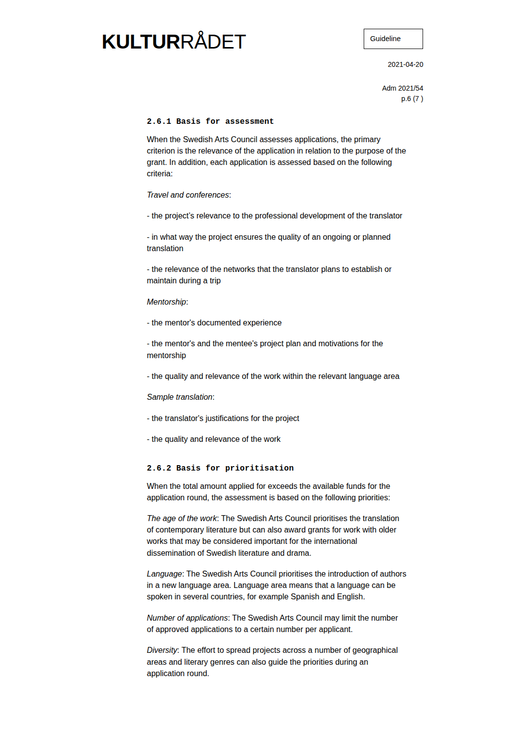Guideline
2021-04-20 Adm 2021/54 p.6 (7 )
KULTURRÅDET
2.6.1 Basis for assessment
When the Swedish Arts Council assesses applications, the primary criterion is the relevance of the application in relation to the purpose of the grant. In addition, each application is assessed based on the following criteria:
Travel and conferences:
- the project’s relevance to the professional development of the translator
- in what way the project ensures the quality of an ongoing or planned translation
- the relevance of the networks that the translator plans to establish or maintain during a trip
Mentorship:
- the mentor's documented experience
- the mentor's and the mentee's project plan and motivations for the mentorship
- the quality and relevance of the work within the relevant language area
Sample translation:
- the translator's justifications for the project
- the quality and relevance of the work
2.6.2 Basis for prioritisation
When the total amount applied for exceeds the available funds for the application round, the assessment is based on the following priorities:
The age of the work: The Swedish Arts Council prioritises the translation of contemporary literature but can also award grants for work with older works that may be considered important for the international dissemination of Swedish literature and drama.
Language: The Swedish Arts Council prioritises the introduction of authors in a new language area. Language area means that a language can be spoken in several countries, for example Spanish and English.
Number of applications: The Swedish Arts Council may limit the number of approved applications to a certain number per applicant.
Diversity: The effort to spread projects across a number of geographical areas and literary genres can also guide the priorities during an application round.